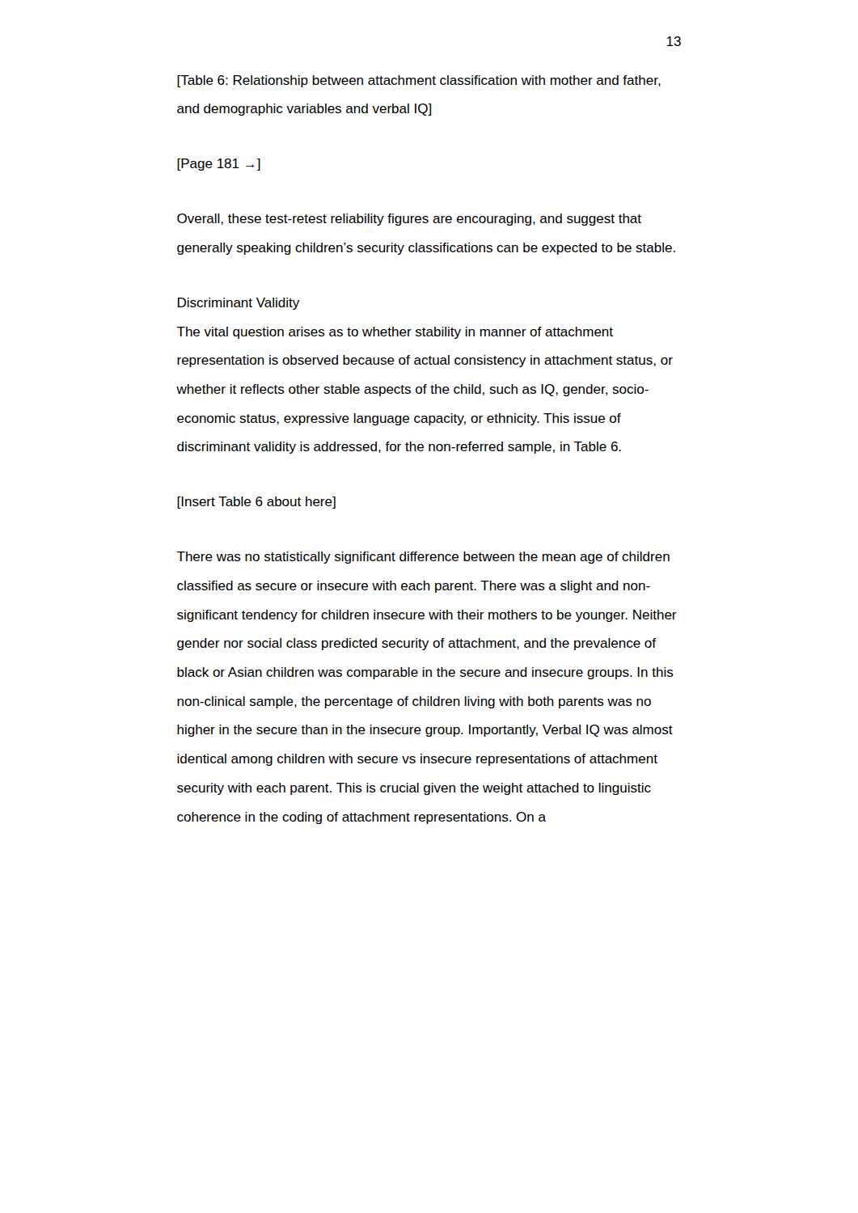13
[Table 6: Relationship between attachment classification with mother and father, and demographic variables and verbal IQ]
[Page 181 →]
Overall, these test-retest reliability figures are encouraging, and suggest that generally speaking children’s security classifications can be expected to be stable.
Discriminant Validity
The vital question arises as to whether stability in manner of attachment representation is observed because of actual consistency in attachment status, or whether it reflects other stable aspects of the child, such as IQ, gender, socio-economic status, expressive language capacity, or ethnicity. This issue of discriminant validity is addressed, for the non-referred sample, in Table 6.
[Insert Table 6 about here]
There was no statistically significant difference between the mean age of children classified as secure or insecure with each parent. There was a slight and non-significant tendency for children insecure with their mothers to be younger. Neither gender nor social class predicted security of attachment, and the prevalence of black or Asian children was comparable in the secure and insecure groups. In this non-clinical sample, the percentage of children living with both parents was no higher in the secure than in the insecure group. Importantly, Verbal IQ was almost identical among children with secure vs insecure representations of attachment security with each parent. This is crucial given the weight attached to linguistic coherence in the coding of attachment representations. On a